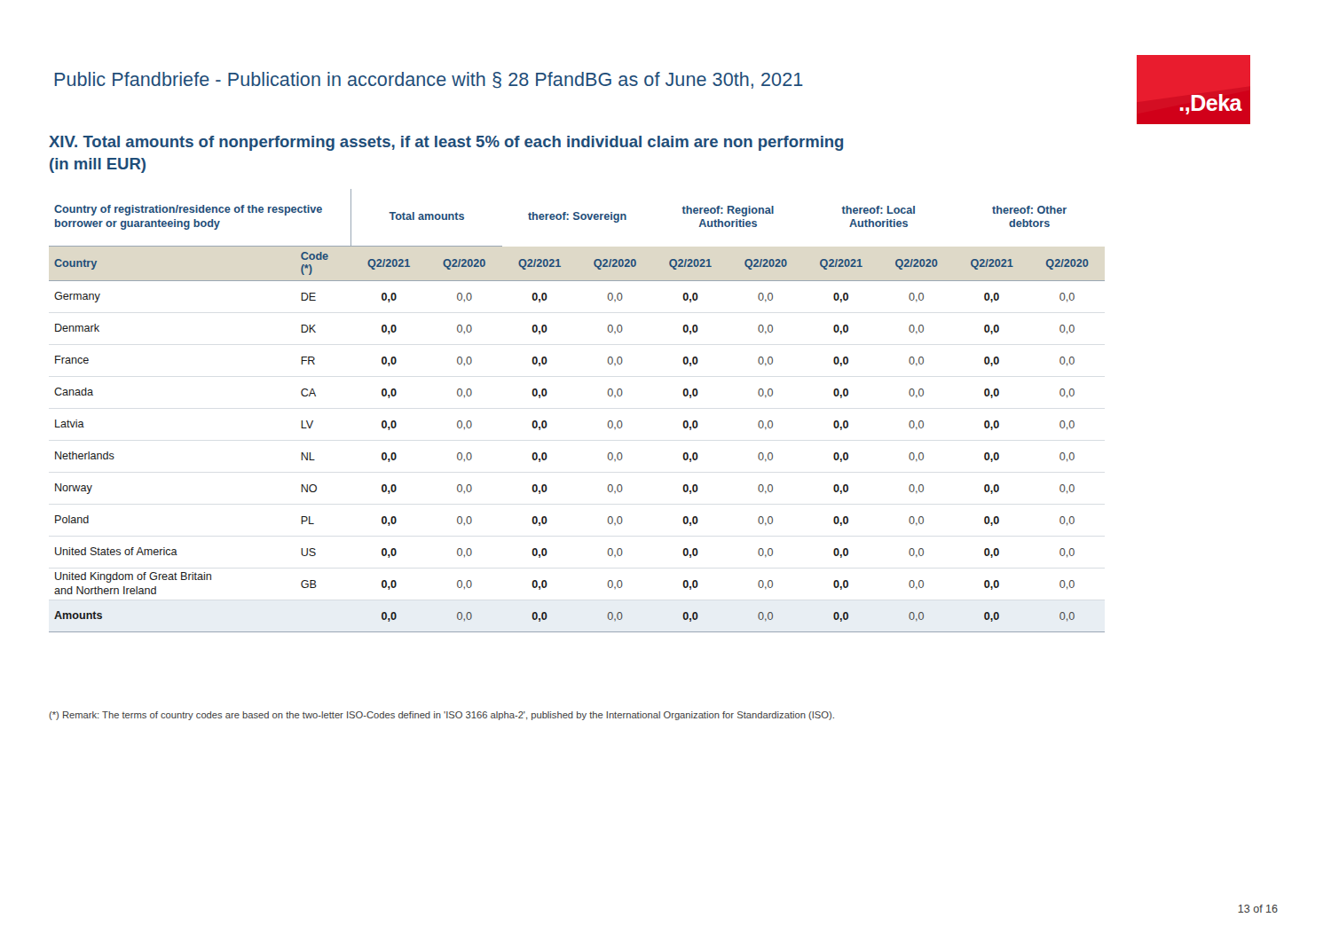Public Pfandbriefe - Publication in accordance with § 28 PfandBG as of June 30th, 2021
.,Deka
XIV. Total amounts of nonperforming assets, if at least 5% of each individual claim are non performing
(in mill EUR)
| Country of registration/residence of the respective borrower or guaranteeing body | Total amounts | thereof: Sovereign | thereof: Regional Authorities | thereof: Local Authorities | thereof: Other debtors |
| --- | --- | --- | --- | --- | --- |
| Country | Code (*) | Q2/2021 | Q2/2020 | Q2/2021 | Q2/2020 | Q2/2021 | Q2/2020 | Q2/2021 | Q2/2020 | Q2/2021 | Q2/2020 |
| Germany | DE | 0,0 | 0,0 | 0,0 | 0,0 | 0,0 | 0,0 | 0,0 | 0,0 | 0,0 | 0,0 |
| Denmark | DK | 0,0 | 0,0 | 0,0 | 0,0 | 0,0 | 0,0 | 0,0 | 0,0 | 0,0 | 0,0 |
| France | FR | 0,0 | 0,0 | 0,0 | 0,0 | 0,0 | 0,0 | 0,0 | 0,0 | 0,0 | 0,0 |
| Canada | CA | 0,0 | 0,0 | 0,0 | 0,0 | 0,0 | 0,0 | 0,0 | 0,0 | 0,0 | 0,0 |
| Latvia | LV | 0,0 | 0,0 | 0,0 | 0,0 | 0,0 | 0,0 | 0,0 | 0,0 | 0,0 | 0,0 |
| Netherlands | NL | 0,0 | 0,0 | 0,0 | 0,0 | 0,0 | 0,0 | 0,0 | 0,0 | 0,0 | 0,0 |
| Norway | NO | 0,0 | 0,0 | 0,0 | 0,0 | 0,0 | 0,0 | 0,0 | 0,0 | 0,0 | 0,0 |
| Poland | PL | 0,0 | 0,0 | 0,0 | 0,0 | 0,0 | 0,0 | 0,0 | 0,0 | 0,0 | 0,0 |
| United States of America | US | 0,0 | 0,0 | 0,0 | 0,0 | 0,0 | 0,0 | 0,0 | 0,0 | 0,0 | 0,0 |
| United Kingdom of Great Britain and Northern Ireland | GB | 0,0 | 0,0 | 0,0 | 0,0 | 0,0 | 0,0 | 0,0 | 0,0 | 0,0 | 0,0 |
| Amounts | | 0,0 | 0,0 | 0,0 | 0,0 | 0,0 | 0,0 | 0,0 | 0,0 | 0,0 | 0,0 |
(*) Remark: The terms of country codes are based on the two-letter ISO-Codes defined in 'ISO 3166 alpha-2', published by the International Organization for Standardization (ISO).
13 of 16